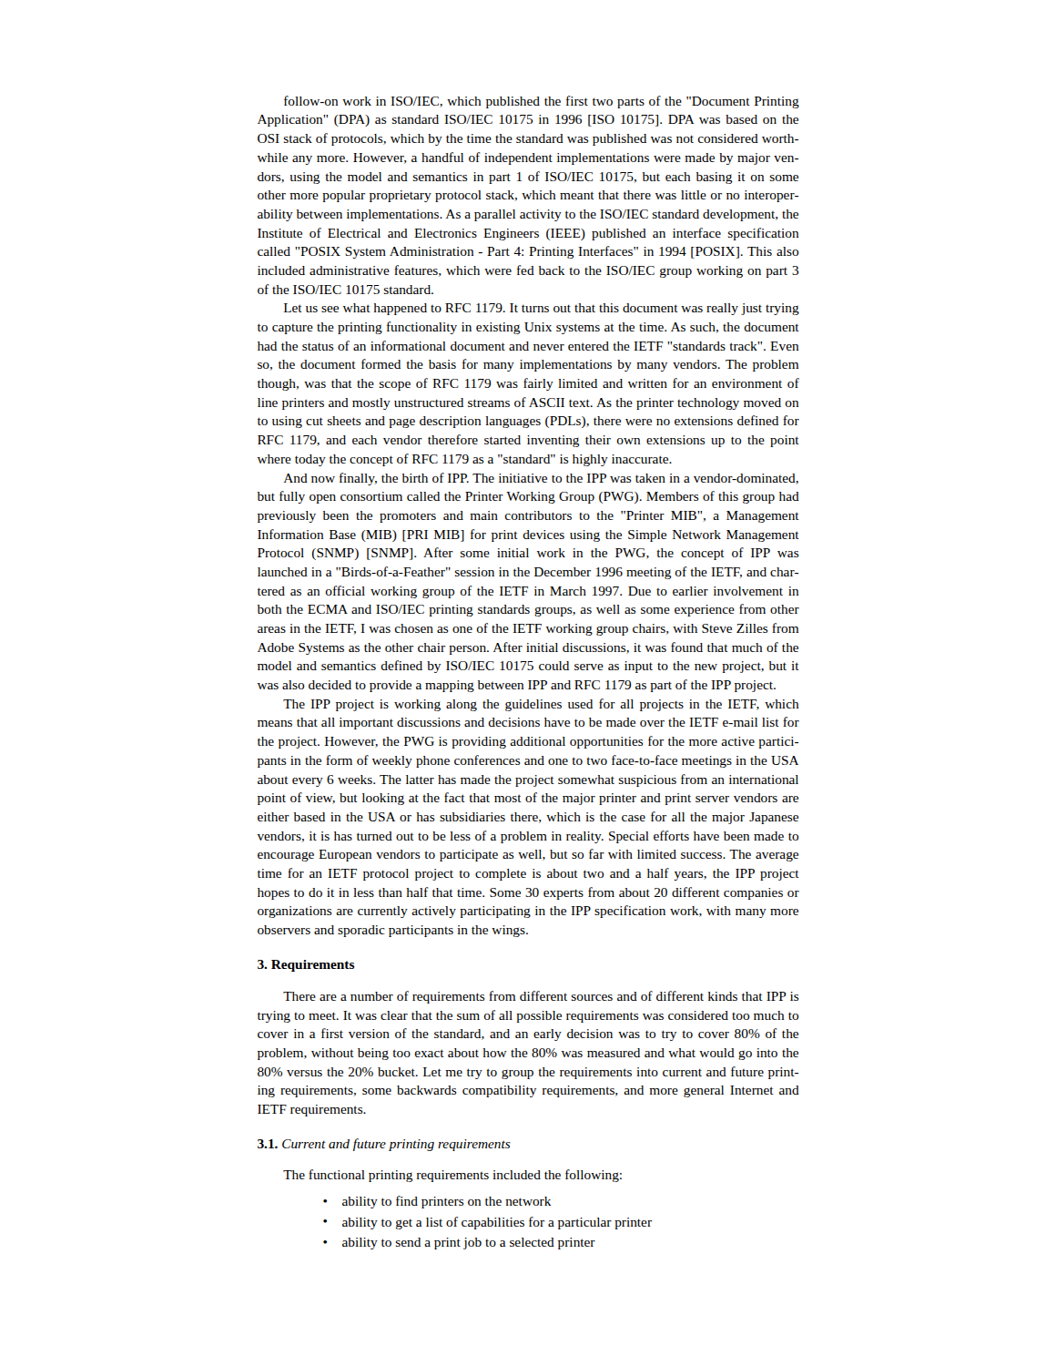follow-on work in ISO/IEC, which published the first two parts of the "Document Printing Application" (DPA) as standard ISO/IEC 10175 in 1996 [ISO 10175]. DPA was based on the OSI stack of protocols, which by the time the standard was published was not considered worthwhile any more. However, a handful of independent implementations were made by major vendors, using the model and semantics in part 1 of ISO/IEC 10175, but each basing it on some other more popular proprietary protocol stack, which meant that there was little or no interoperability between implementations. As a parallel activity to the ISO/IEC standard development, the Institute of Electrical and Electronics Engineers (IEEE) published an interface specification called "POSIX System Administration - Part 4: Printing Interfaces" in 1994 [POSIX]. This also included administrative features, which were fed back to the ISO/IEC group working on part 3 of the ISO/IEC 10175 standard.
Let us see what happened to RFC 1179. It turns out that this document was really just trying to capture the printing functionality in existing Unix systems at the time. As such, the document had the status of an informational document and never entered the IETF "standards track". Even so, the document formed the basis for many implementations by many vendors. The problem though, was that the scope of RFC 1179 was fairly limited and written for an environment of line printers and mostly unstructured streams of ASCII text. As the printer technology moved on to using cut sheets and page description languages (PDLs), there were no extensions defined for RFC 1179, and each vendor therefore started inventing their own extensions up to the point where today the concept of RFC 1179 as a "standard" is highly inaccurate.
And now finally, the birth of IPP. The initiative to the IPP was taken in a vendor-dominated, but fully open consortium called the Printer Working Group (PWG). Members of this group had previously been the promoters and main contributors to the "Printer MIB", a Management Information Base (MIB) [PRI MIB] for print devices using the Simple Network Management Protocol (SNMP) [SNMP]. After some initial work in the PWG, the concept of IPP was launched in a "Birds-of-a-Feather" session in the December 1996 meeting of the IETF, and chartered as an official working group of the IETF in March 1997. Due to earlier involvement in both the ECMA and ISO/IEC printing standards groups, as well as some experience from other areas in the IETF, I was chosen as one of the IETF working group chairs, with Steve Zilles from Adobe Systems as the other chair person. After initial discussions, it was found that much of the model and semantics defined by ISO/IEC 10175 could serve as input to the new project, but it was also decided to provide a mapping between IPP and RFC 1179 as part of the IPP project.
The IPP project is working along the guidelines used for all projects in the IETF, which means that all important discussions and decisions have to be made over the IETF e-mail list for the project. However, the PWG is providing additional opportunities for the more active participants in the form of weekly phone conferences and one to two face-to-face meetings in the USA about every 6 weeks. The latter has made the project somewhat suspicious from an international point of view, but looking at the fact that most of the major printer and print server vendors are either based in the USA or has subsidiaries there, which is the case for all the major Japanese vendors, it is has turned out to be less of a problem in reality. Special efforts have been made to encourage European vendors to participate as well, but so far with limited success. The average time for an IETF protocol project to complete is about two and a half years, the IPP project hopes to do it in less than half that time. Some 30 experts from about 20 different companies or organizations are currently actively participating in the IPP specification work, with many more observers and sporadic participants in the wings.
3. Requirements
There are a number of requirements from different sources and of different kinds that IPP is trying to meet. It was clear that the sum of all possible requirements was considered too much to cover in a first version of the standard, and an early decision was to try to cover 80% of the problem, without being too exact about how the 80% was measured and what would go into the 80% versus the 20% bucket. Let me try to group the requirements into current and future printing requirements, some backwards compatibility requirements, and more general Internet and IETF requirements.
3.1. Current and future printing requirements
The functional printing requirements included the following:
ability to find printers on the network
ability to get a list of capabilities for a particular printer
ability to send a print job to a selected printer